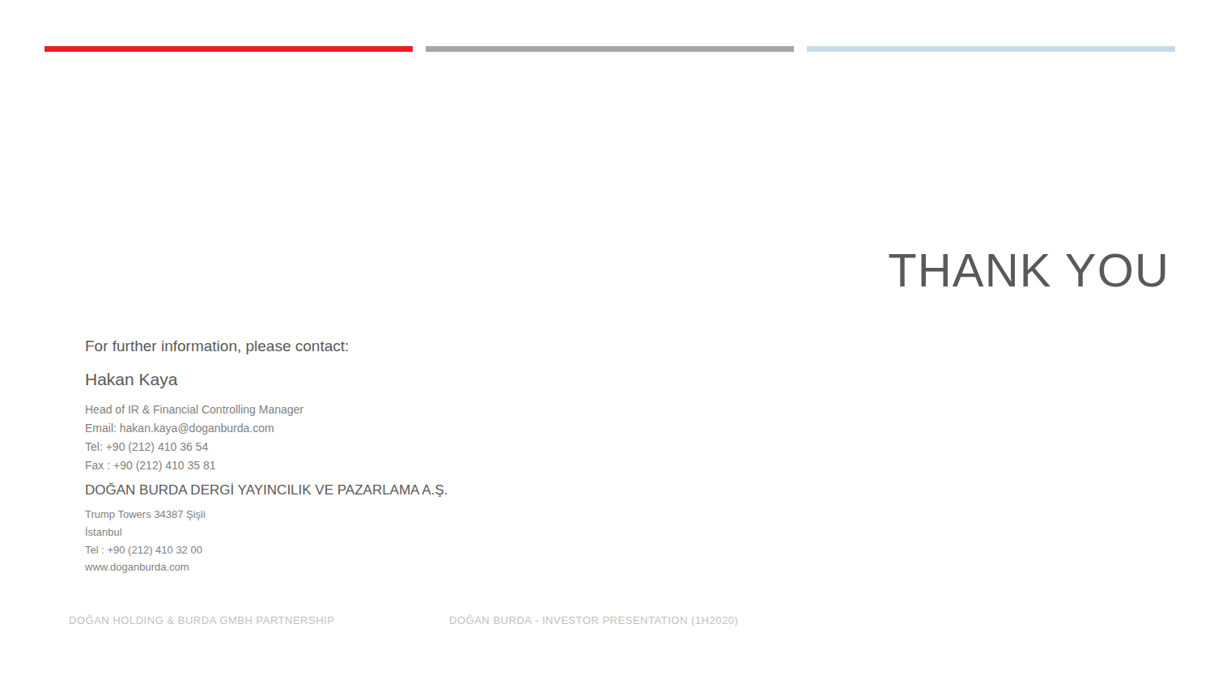THANK YOU
For further information, please contact:
Hakan Kaya
Head of IR & Financial Controlling Manager
Email: hakan.kaya@doganburda.com
Tel: +90 (212) 410 36 54
Fax : +90 (212) 410 35 81
DOĞAN BURDA DERGİ YAYINCILIK VE PAZARLAMA A.Ş.
Trump Towers 34387 Şişli
İstanbul
Tel : +90 (212) 410 32 00
www.doganburda.com
DOĞAN HOLDING & BURDA GMBH PARTNERSHIP
DOĞAN BURDA - INVESTOR PRESENTATION (1H2020)